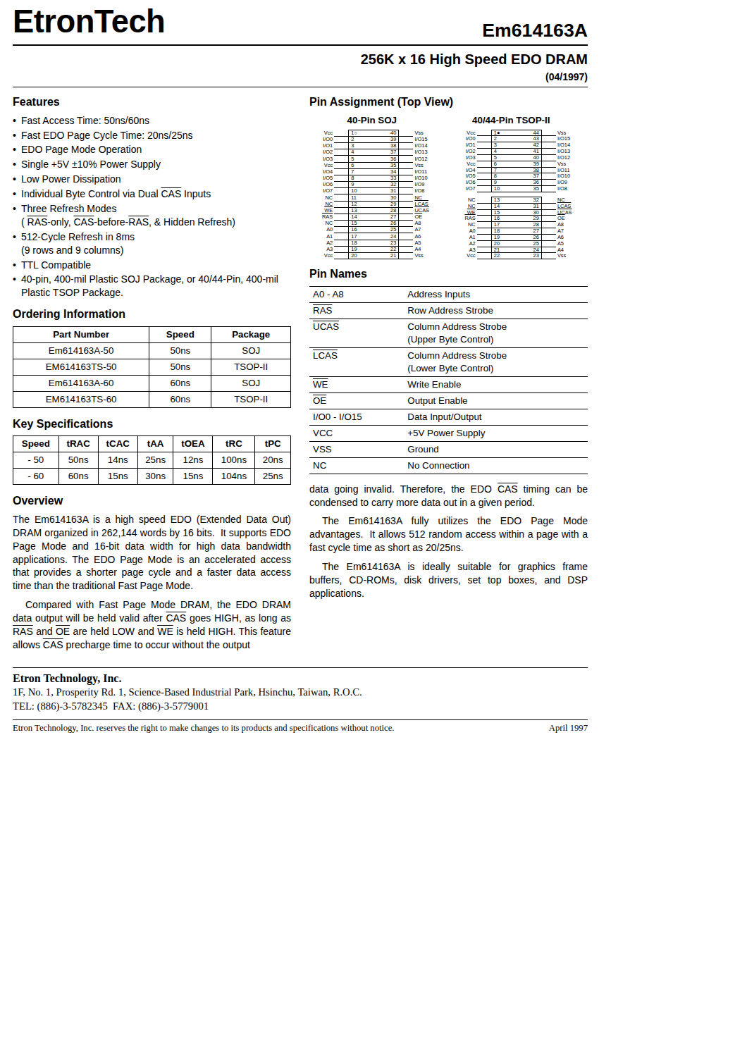EtronTech
Em614163A
256K x 16 High Speed EDO DRAM
(04/1997)
Features
Fast Access Time: 50ns/60ns
Fast EDO Page Cycle Time: 20ns/25ns
EDO Page Mode Operation
Single +5V ±10% Power Supply
Low Power Dissipation
Individual Byte Control via Dual CAS Inputs
Three Refresh Modes
( RAS-only, CAS-before-RAS, & Hidden Refresh)
512-Cycle Refresh in 8ms
(9 rows and 9 columns)
TTL Compatible
40-pin, 400-mil Plastic SOJ Package, or 40/44-Pin, 400-mil Plastic TSOP Package.
Ordering Information
| Part Number | Speed | Package |
| --- | --- | --- |
| Em614163A-50 | 50ns | SOJ |
| EM614163TS-50 | 50ns | TSOP-II |
| Em614163A-60 | 60ns | SOJ |
| EM614163TS-60 | 60ns | TSOP-II |
Key Specifications
| Speed | tRAC | tCAC | tAA | tOEA | tRC | tPC |
| --- | --- | --- | --- | --- | --- | --- |
| - 50 | 50ns | 14ns | 25ns | 12ns | 100ns | 20ns |
| - 60 | 60ns | 15ns | 30ns | 15ns | 104ns | 25ns |
Overview
The Em614163A is a high speed EDO (Extended Data Out) DRAM organized in 262,144 words by 16 bits. It supports EDO Page Mode and 16-bit data width for high data bandwidth applications. The EDO Page Mode is an accelerated access that provides a shorter page cycle and a faster data access time than the traditional Fast Page Mode.
Compared with Fast Page Mode DRAM, the EDO DRAM data output will be held valid after CAS goes HIGH, as long as RAS and OE are held LOW and WE is held HIGH. This feature allows CAS precharge time to occur without the output
Pin Assignment (Top View)
40-Pin SOJ 40/44-Pin TSOP-II
| Vcc | | 1○ | 40 | | Vss |
| I/O0 | | 2 | 39 | | I/O15 |
| I/O1 | | 3 | 38 | | I/O14 |
| I/O2 | | 4 | 37 | | I/O13 |
| I/O3 | | 5 | 36 | | I/O12 |
| Vcc | | 6 | 35 | | Vss |
| I/O4 | | 7 | 34 | | I/O11 |
| I/O5 | | 8 | 33 | | I/O10 |
| I/O6 | | 9 | 32 | | I/O9 |
| I/O7 | | 10 | 31 | | I/O8 |
| NC | | 11 | 30 | | NC |
| NC | | 12 | 29 | | LCAS |
| WE | | 13 | 28 | | UCAS |
| RAS | | 14 | 27 | | OE |
| NC | | 15 | 26 | | A8 |
| A0 | | 16 | 25 | | A7 |
| A1 | | 17 | 24 | | A6 |
| A2 | | 18 | 23 | | A5 |
| A3 | | 19 | 22 | | A4 |
| Vcc | | 20 | 21 | | Vss |
| Vcc | | 1● | 44 | | Vss |
| I/O0 | | 2 | 43 | | I/O15 |
| I/O1 | | 3 | 42 | | I/O14 |
| I/O2 | | 4 | 41 | | I/O13 |
| I/O3 | | 5 | 40 | | I/O12 |
| Vcc | | 6 | 39 | | Vss |
| I/O4 | | 7 | 38 | | I/O11 |
| I/O5 | | 8 | 37 | | I/O10 |
| I/O6 | | 9 | 36 | | I/O9 |
| I/O7 | | 10 | 35 | | I/O8 |
| NC | | 13 | 32 | | NC |
| NC | | 14 | 31 | | LCAS |
| WE | | 15 | 30 | | UCAS |
| RAS | | 16 | 29 | | OE |
| NC | | 17 | 28 | | A8 |
| A0 | | 18 | 27 | | A7 |
| A1 | | 19 | 26 | | A6 |
| A2 | | 20 | 25 | | A5 |
| A3 | | 21 | 24 | | A4 |
| Vcc | | 22 | 23 | | Vss |
Pin Names
| A0 - A8 | Address Inputs |
| RAS | Row Address Strobe |
| UCAS | Column Address Strobe (Upper Byte Control) |
| LCAS | Column Address Strobe (Lower Byte Control) |
| WE | Write Enable |
| OE | Output Enable |
| I/O0 - I/O15 | Data Input/Output |
| VCC | +5V Power Supply |
| VSS | Ground |
| NC | No Connection |
data going invalid. Therefore, the EDO CAS timing can be condensed to carry more data out in a given period.
The Em614163A fully utilizes the EDO Page Mode advantages. It allows 512 random access within a page with a fast cycle time as short as 20/25ns.
The Em614163A is ideally suitable for graphics frame buffers, CD-ROMs, disk drivers, set top boxes, and DSP applications.
Etron Technology, Inc.
1F, No. 1, Prosperity Rd. 1, Science-Based Industrial Park, Hsinchu, Taiwan, R.O.C.
TEL: (886)-3-5782345 FAX: (886)-3-5779001
Etron Technology, Inc. reserves the right to make changes to its products and specifications without notice.
April 1997